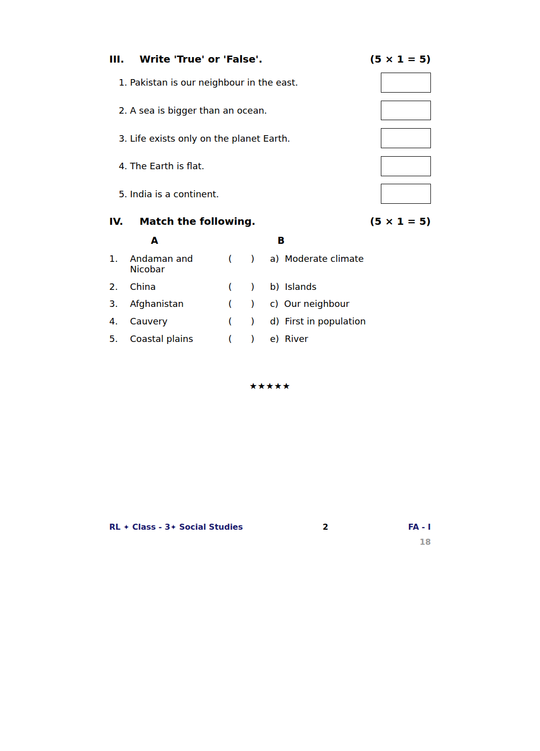III. Write 'True' or 'False'. (5 × 1 = 5)
1. Pakistan is our neighbour in the east.
2. A sea is bigger than an ocean.
3. Life exists only on the planet Earth.
4. The Earth is flat.
5. India is a continent.
IV. Match the following. (5 × 1 = 5)
| A | | B |
| --- | --- | --- |
| 1. | Andaman and Nicobar | ( ) | a) Moderate climate |
| 2. | China | ( ) | b) Islands |
| 3. | Afghanistan | ( ) | c) Our neighbour |
| 4. | Cauvery | ( ) | d) First in population |
| 5. | Coastal plains | ( ) | e) River |
★★★★★
RL ✦ Class - 3✦ Social Studies
2
FA - I
18